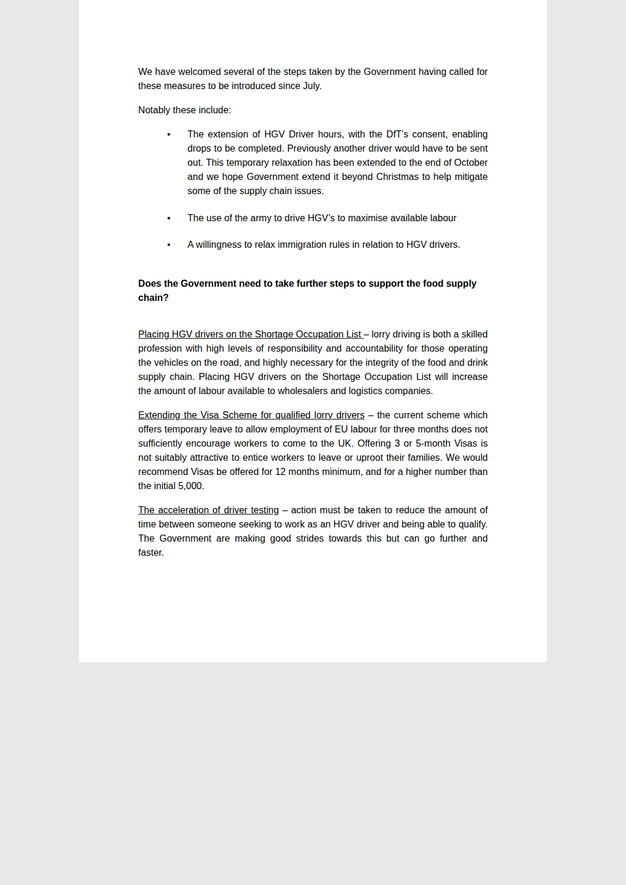We have welcomed several of the steps taken by the Government having called for these measures to be introduced since July.
Notably these include:
The extension of HGV Driver hours, with the DfT’s consent, enabling drops to be completed. Previously another driver would have to be sent out. This temporary relaxation has been extended to the end of October and we hope Government extend it beyond Christmas to help mitigate some of the supply chain issues.
The use of the army to drive HGV’s to maximise available labour
A willingness to relax immigration rules in relation to HGV drivers.
Does the Government need to take further steps to support the food supply chain?
Placing HGV drivers on the Shortage Occupation List – lorry driving is both a skilled profession with high levels of responsibility and accountability for those operating the vehicles on the road, and highly necessary for the integrity of the food and drink supply chain. Placing HGV drivers on the Shortage Occupation List will increase the amount of labour available to wholesalers and logistics companies.
Extending the Visa Scheme for qualified lorry drivers – the current scheme which offers temporary leave to allow employment of EU labour for three months does not sufficiently encourage workers to come to the UK. Offering 3 or 5-month Visas is not suitably attractive to entice workers to leave or uproot their families. We would recommend Visas be offered for 12 months minimum, and for a higher number than the initial 5,000.
The acceleration of driver testing – action must be taken to reduce the amount of time between someone seeking to work as an HGV driver and being able to qualify. The Government are making good strides towards this but can go further and faster.